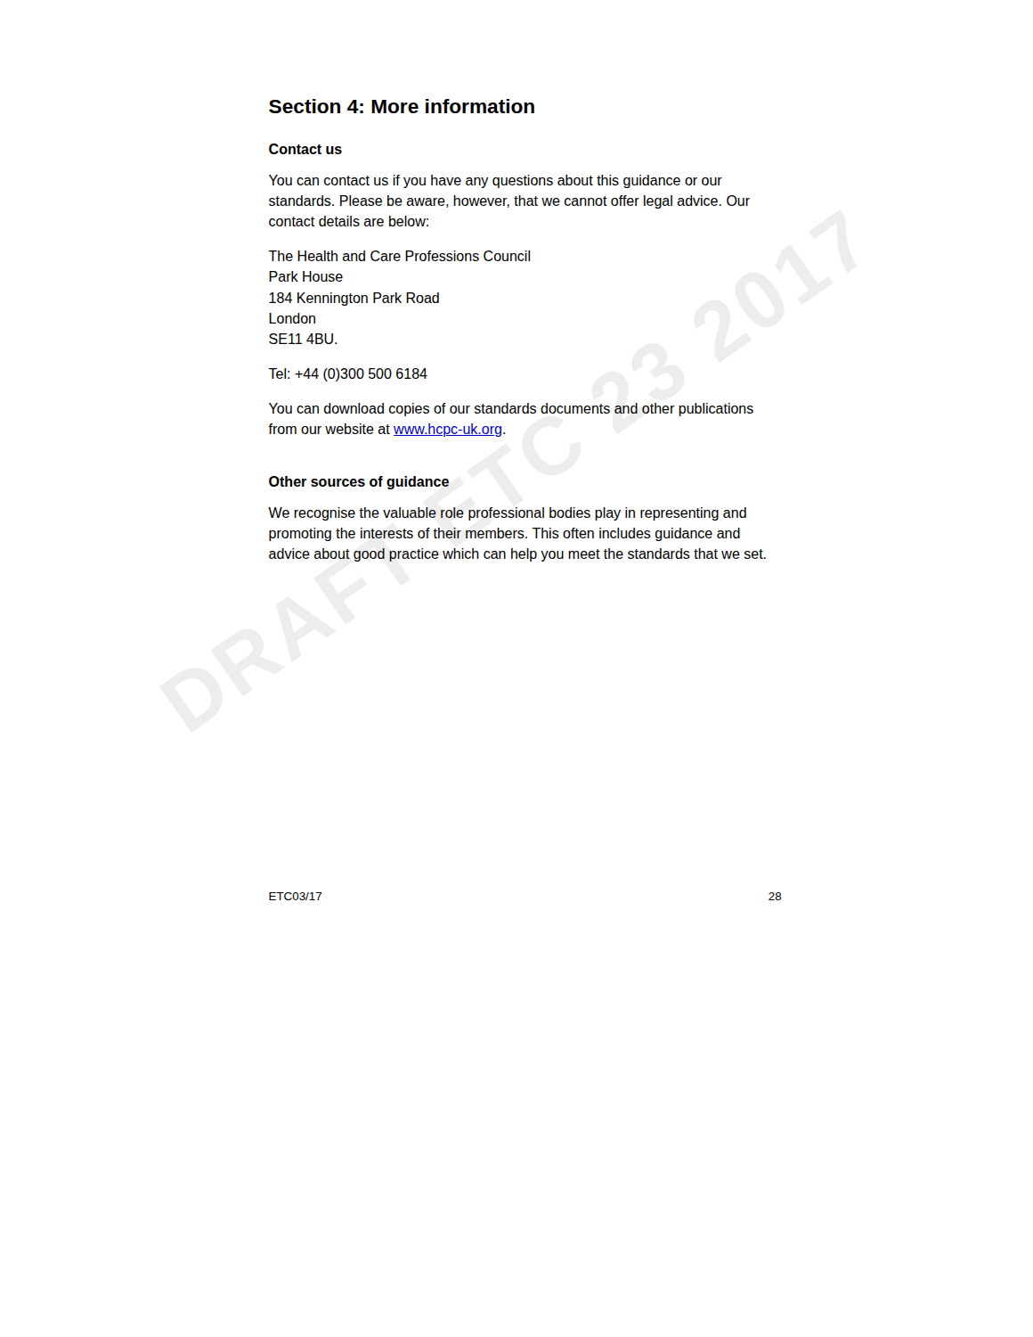DRAFT ETC 23 2017
Section 4: More information
Contact us
You can contact us if you have any questions about this guidance or our standards. Please be aware, however, that we cannot offer legal advice. Our contact details are below:
The Health and Care Professions Council
Park House
184 Kennington Park Road
London
SE11 4BU.
Tel: +44 (0)300 500 6184
You can download copies of our standards documents and other publications from our website at www.hcpc-uk.org.
Other sources of guidance
We recognise the valuable role professional bodies play in representing and promoting the interests of their members. This often includes guidance and advice about good practice which can help you meet the standards that we set.
ETC03/17 28